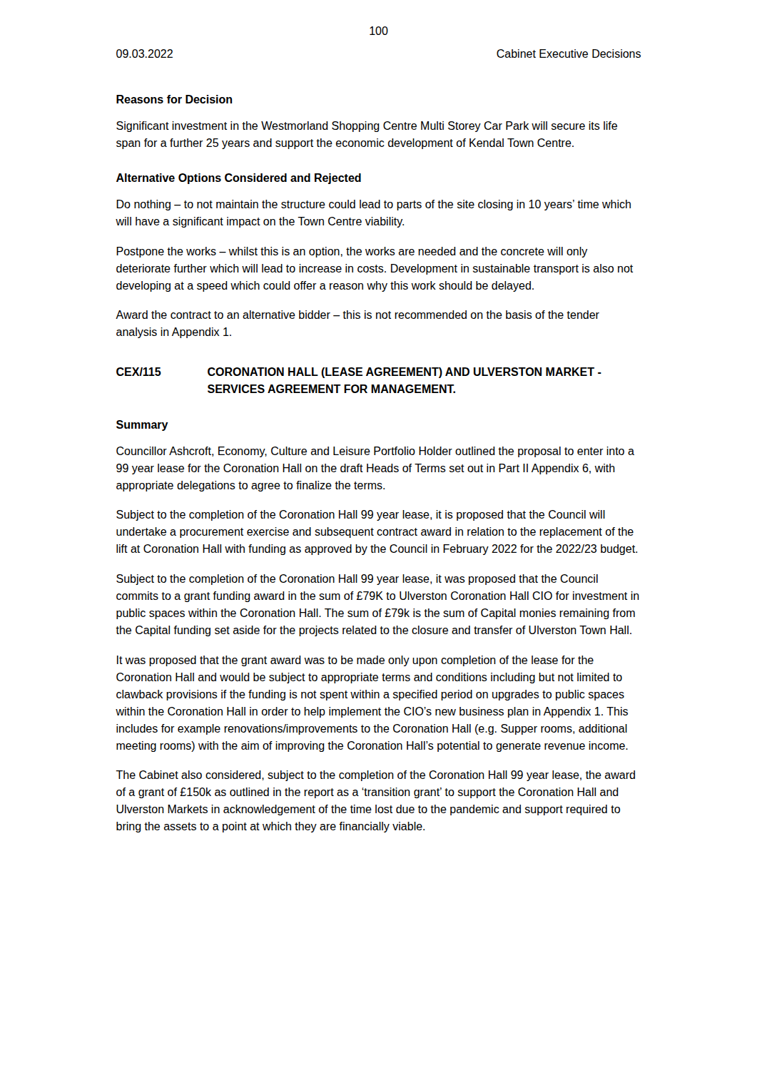100
09.03.2022
Cabinet Executive Decisions
Reasons for Decision
Significant investment in the Westmorland Shopping Centre Multi Storey Car Park will secure its life span for a further 25 years and support the economic development of Kendal Town Centre.
Alternative Options Considered and Rejected
Do nothing – to not maintain the structure could lead to parts of the site closing in 10 years’ time which will have a significant impact on the Town Centre viability.
Postpone the works – whilst this is an option, the works are needed and the concrete will only deteriorate further which will lead to increase in costs. Development in sustainable transport is also not developing at a speed which could offer a reason why this work should be delayed.
Award the contract to an alternative bidder – this is not recommended on the basis of the tender analysis in Appendix 1.
CEX/115
CORONATION HALL (LEASE AGREEMENT) AND ULVERSTON MARKET - SERVICES AGREEMENT FOR MANAGEMENT.
Summary
Councillor Ashcroft, Economy, Culture and Leisure Portfolio Holder outlined the proposal to enter into a 99 year lease for the Coronation Hall on the draft Heads of Terms set out in Part II Appendix 6, with appropriate delegations to agree to finalize the terms.
Subject to the completion of the Coronation Hall 99 year lease, it is proposed that the Council will undertake a procurement exercise and subsequent contract award in relation to the replacement of the lift at Coronation Hall with funding as approved by the Council in February 2022 for the 2022/23 budget.
Subject to the completion of the Coronation Hall 99 year lease, it was proposed that the Council commits to a grant funding award in the sum of £79K to Ulverston Coronation Hall CIO for investment in public spaces within the Coronation Hall. The sum of £79k is the sum of Capital monies remaining from the Capital funding set aside for the projects related to the closure and transfer of Ulverston Town Hall.
It was proposed that the grant award was to be made only upon completion of the lease for the Coronation Hall and would be subject to appropriate terms and conditions including but not limited to clawback provisions if the funding is not spent within a specified period on upgrades to public spaces within the Coronation Hall in order to help implement the CIO’s new business plan in Appendix 1. This includes for example renovations/improvements to the Coronation Hall (e.g. Supper rooms, additional meeting rooms) with the aim of improving the Coronation Hall’s potential to generate revenue income.
The Cabinet also considered, subject to the completion of the Coronation Hall 99 year lease, the award of a grant of £150k as outlined in the report as a ‘transition grant’ to support the Coronation Hall and Ulverston Markets in acknowledgement of the time lost due to the pandemic and support required to bring the assets to a point at which they are financially viable.